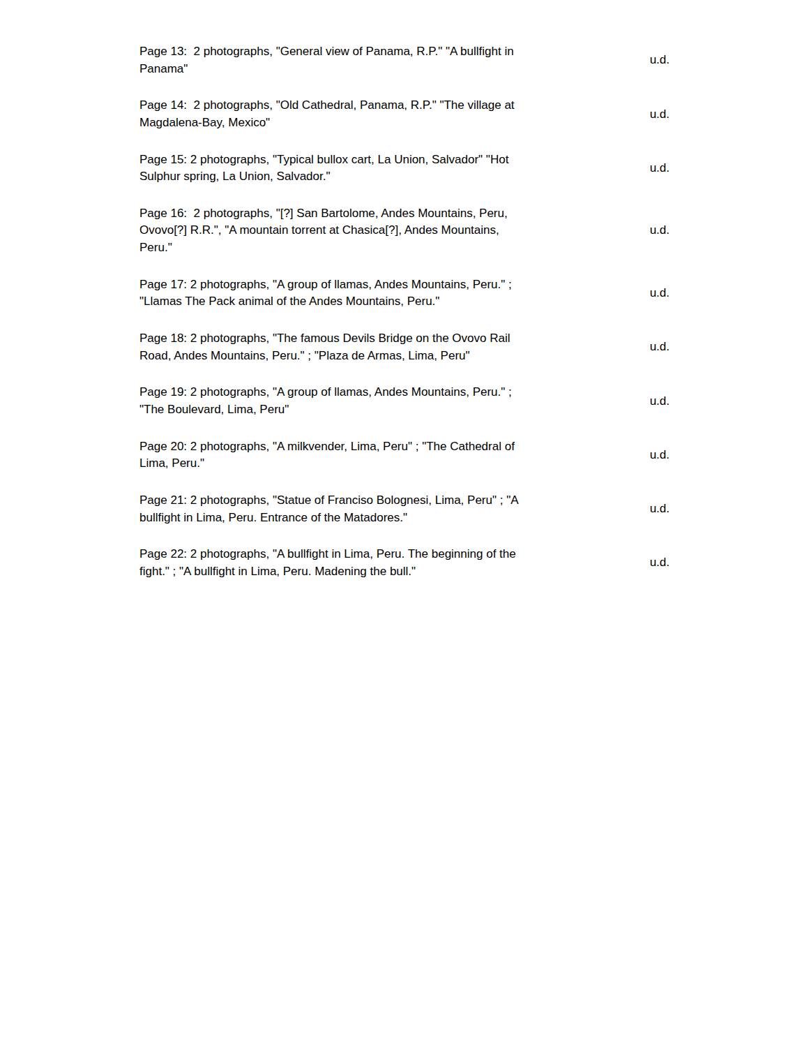| Page 13: 2 photographs, "General view of Panama, R.P." "A bullfight in Panama" | u.d. |
| Page 14: 2 photographs, "Old Cathedral, Panama, R.P." "The village at Magdalena-Bay, Mexico" | u.d. |
| Page 15: 2 photographs, "Typical bullox cart, La Union, Salvador" "Hot Sulphur spring, La Union, Salvador." | u.d. |
| Page 16: 2 photographs, "[?] San Bartolome, Andes Mountains, Peru, Ovovo[?] R.R.", "A mountain torrent at Chasica[?], Andes Mountains, Peru." | u.d. |
| Page 17: 2 photographs, "A group of llamas, Andes Mountains, Peru." ; "Llamas The Pack animal of the Andes Mountains, Peru." | u.d. |
| Page 18: 2 photographs, "The famous Devils Bridge on the Ovovo Rail Road, Andes Mountains, Peru." ; "Plaza de Armas, Lima, Peru" | u.d. |
| Page 19: 2 photographs, "A group of llamas, Andes Mountains, Peru." ; "The Boulevard, Lima, Peru" | u.d. |
| Page 20: 2 photographs, "A milkvender, Lima, Peru" ; "The Cathedral of Lima, Peru." | u.d. |
| Page 21: 2 photographs, "Statue of Franciso Bolognesi, Lima, Peru" ; "A bullfight in Lima, Peru. Entrance of the Matadores." | u.d. |
| Page 22: 2 photographs, "A bullfight in Lima, Peru. The beginning of the fight." ; "A bullfight in Lima, Peru. Madening the bull." | u.d. |